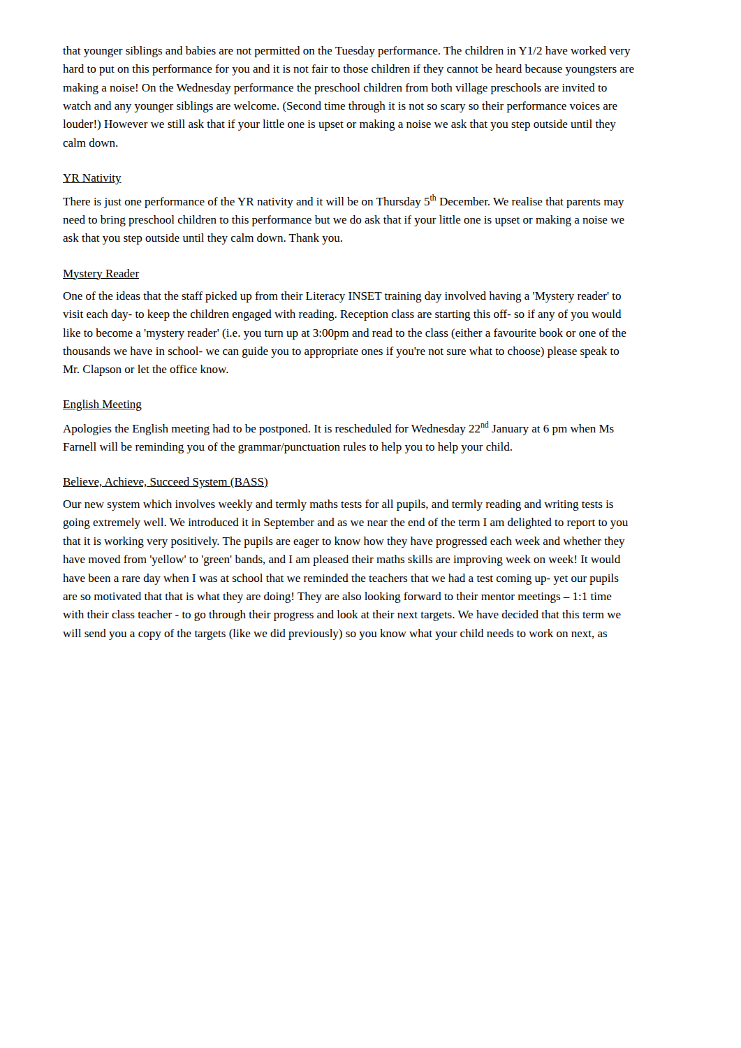that younger siblings and babies are not permitted on the Tuesday performance. The children in Y1/2 have worked very hard to put on this performance for you and it is not fair to those children if they cannot be heard because youngsters are making a noise! On the Wednesday performance the preschool children from both village preschools are invited to watch and any younger siblings are welcome. (Second time through it is not so scary so their performance voices are louder!) However we still ask that if your little one is upset or making a noise we ask that you step outside until they calm down.
YR Nativity
There is just one performance of the YR nativity and it will be on Thursday 5th December. We realise that parents may need to bring preschool children to this performance but we do ask that if your little one is upset or making a noise we ask that you step outside until they calm down. Thank you.
Mystery Reader
One of the ideas that the staff picked up from their Literacy INSET training day involved having a 'Mystery reader' to visit each day- to keep the children engaged with reading. Reception class are starting this off- so if any of you would like to become a 'mystery reader' (i.e. you turn up at 3:00pm and read to the class (either a favourite book or one of the thousands we have in school- we can guide you to appropriate ones if you're not sure what to choose) please speak to Mr. Clapson or let the office know.
English Meeting
Apologies the English meeting had to be postponed. It is rescheduled for Wednesday 22nd January at 6 pm when Ms Farnell will be reminding you of the grammar/punctuation rules to help you to help your child.
Believe, Achieve, Succeed System (BASS)
Our new system which involves weekly and termly maths tests for all pupils, and termly reading and writing tests is going extremely well. We introduced it in September and as we near the end of the term I am delighted to report to you that it is working very positively. The pupils are eager to know how they have progressed each week and whether they have moved from 'yellow' to 'green' bands, and I am pleased their maths skills are improving week on week! It would have been a rare day when I was at school that we reminded the teachers that we had a test coming up- yet our pupils are so motivated that that is what they are doing! They are also looking forward to their mentor meetings – 1:1 time with their class teacher - to go through their progress and look at their next targets. We have decided that this term we will send you a copy of the targets (like we did previously) so you know what your child needs to work on next, as